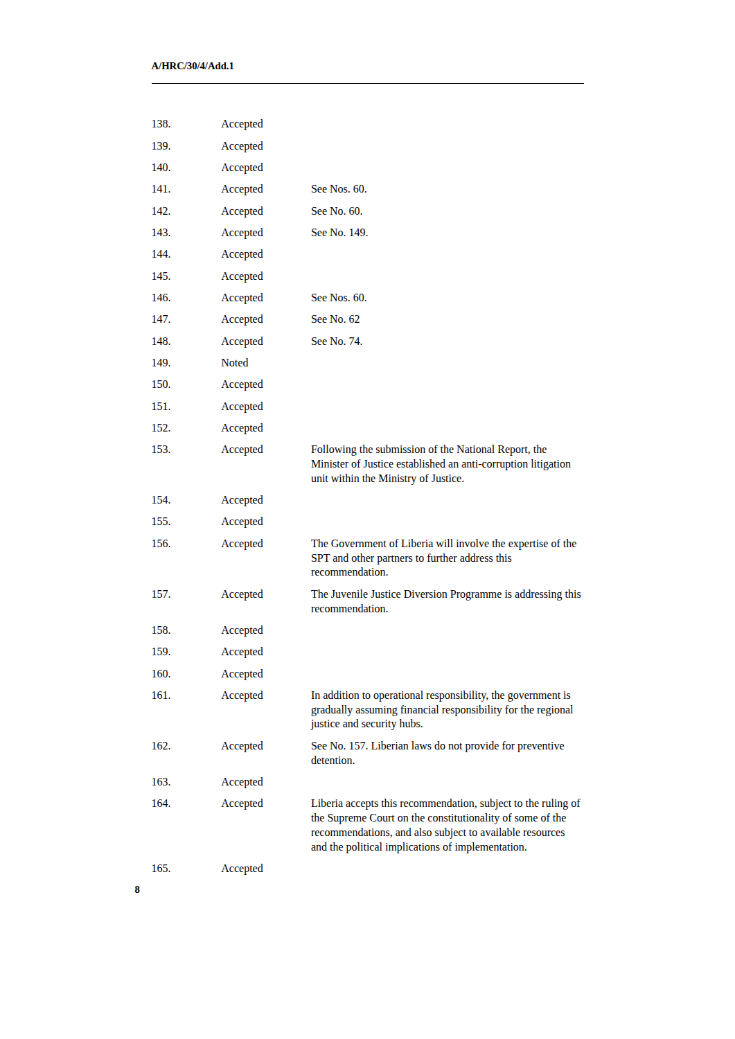A/HRC/30/4/Add.1
| 138. | Accepted | |
| 139. | Accepted | |
| 140. | Accepted | |
| 141. | Accepted | See Nos. 60. |
| 142. | Accepted | See No. 60. |
| 143. | Accepted | See No. 149. |
| 144. | Accepted | |
| 145. | Accepted | |
| 146. | Accepted | See Nos. 60. |
| 147. | Accepted | See No. 62 |
| 148. | Accepted | See No. 74. |
| 149. | Noted | |
| 150. | Accepted | |
| 151. | Accepted | |
| 152. | Accepted | |
| 153. | Accepted | Following the submission of the National Report, the Minister of Justice established an anti-corruption litigation unit within the Ministry of Justice. |
| 154. | Accepted | |
| 155. | Accepted | |
| 156. | Accepted | The Government of Liberia will involve the expertise of the SPT and other partners to further address this recommendation. |
| 157. | Accepted | The Juvenile Justice Diversion Programme is addressing this recommendation. |
| 158. | Accepted | |
| 159. | Accepted | |
| 160. | Accepted | |
| 161. | Accepted | In addition to operational responsibility, the government is gradually assuming financial responsibility for the regional justice and security hubs. |
| 162. | Accepted | See No. 157. Liberian laws do not provide for preventive detention. |
| 163. | Accepted | |
| 164. | Accepted | Liberia accepts this recommendation, subject to the ruling of the Supreme Court on the constitutionality of some of the recommendations, and also subject to available resources and the political implications of implementation. |
| 165. | Accepted | |
8